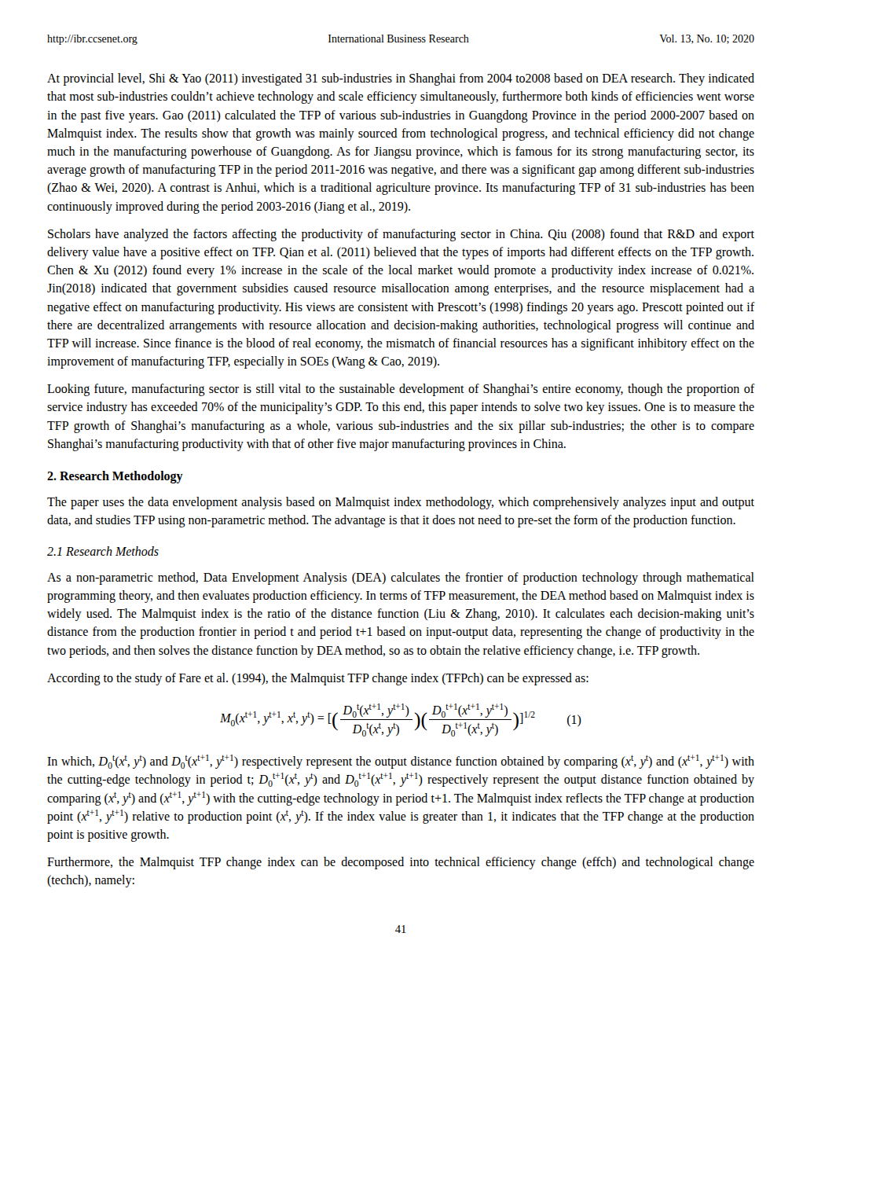http://ibr.ccsenet.org
International Business Research
Vol. 13, No. 10; 2020
At provincial level, Shi & Yao (2011) investigated 31 sub-industries in Shanghai from 2004 to2008 based on DEA research. They indicated that most sub-industries couldn’t achieve technology and scale efficiency simultaneously, furthermore both kinds of efficiencies went worse in the past five years. Gao (2011) calculated the TFP of various sub-industries in Guangdong Province in the period 2000-2007 based on Malmquist index. The results show that growth was mainly sourced from technological progress, and technical efficiency did not change much in the manufacturing powerhouse of Guangdong. As for Jiangsu province, which is famous for its strong manufacturing sector, its average growth of manufacturing TFP in the period 2011-2016 was negative, and there was a significant gap among different sub-industries (Zhao & Wei, 2020). A contrast is Anhui, which is a traditional agriculture province. Its manufacturing TFP of 31 sub-industries has been continuously improved during the period 2003-2016 (Jiang et al., 2019).
Scholars have analyzed the factors affecting the productivity of manufacturing sector in China. Qiu (2008) found that R&D and export delivery value have a positive effect on TFP. Qian et al. (2011) believed that the types of imports had different effects on the TFP growth. Chen & Xu (2012) found every 1% increase in the scale of the local market would promote a productivity index increase of 0.021%. Jin(2018) indicated that government subsidies caused resource misallocation among enterprises, and the resource misplacement had a negative effect on manufacturing productivity. His views are consistent with Prescott’s (1998) findings 20 years ago. Prescott pointed out if there are decentralized arrangements with resource allocation and decision-making authorities, technological progress will continue and TFP will increase. Since finance is the blood of real economy, the mismatch of financial resources has a significant inhibitory effect on the improvement of manufacturing TFP, especially in SOEs (Wang & Cao, 2019).
Looking future, manufacturing sector is still vital to the sustainable development of Shanghai’s entire economy, though the proportion of service industry has exceeded 70% of the municipality’s GDP. To this end, this paper intends to solve two key issues. One is to measure the TFP growth of Shanghai’s manufacturing as a whole, various sub-industries and the six pillar sub-industries; the other is to compare Shanghai’s manufacturing productivity with that of other five major manufacturing provinces in China.
2. Research Methodology
The paper uses the data envelopment analysis based on Malmquist index methodology, which comprehensively analyzes input and output data, and studies TFP using non-parametric method. The advantage is that it does not need to pre-set the form of the production function.
2.1 Research Methods
As a non-parametric method, Data Envelopment Analysis (DEA) calculates the frontier of production technology through mathematical programming theory, and then evaluates production efficiency. In terms of TFP measurement, the DEA method based on Malmquist index is widely used. The Malmquist index is the ratio of the distance function (Liu & Zhang, 2010). It calculates each decision-making unit’s distance from the production frontier in period t and period t+1 based on input-output data, representing the change of productivity in the two periods, and then solves the distance function by DEA method, so as to obtain the relative efficiency change, i.e. TFP growth.
According to the study of Fare et al. (1994), the Malmquist TFP change index (TFPch) can be expressed as:
M0(xt+1, yt+1, xt, yt) = [(D0t(xt+1, yt+1) D0t(xt, yt))(D0t+1(xt+1, yt+1) D0t+1(xt, yt))]1/2
(1)
In which, D0t(xt, yt) and D0t(xt+1, yt+1) respectively represent the output distance function obtained by comparing (xt, yt) and (xt+1, yt+1) with the cutting-edge technology in period t; D0t+1(xt, yt) and D0t+1(xt+1, yt+1) respectively represent the output distance function obtained by comparing (xt, yt) and (xt+1, yt+1) with the cutting-edge technology in period t+1. The Malmquist index reflects the TFP change at production point (xt+1, yt+1) relative to production point (xt, yt). If the index value is greater than 1, it indicates that the TFP change at the production point is positive growth.
Furthermore, the Malmquist TFP change index can be decomposed into technical efficiency change (effch) and technological change (techch), namely:
41